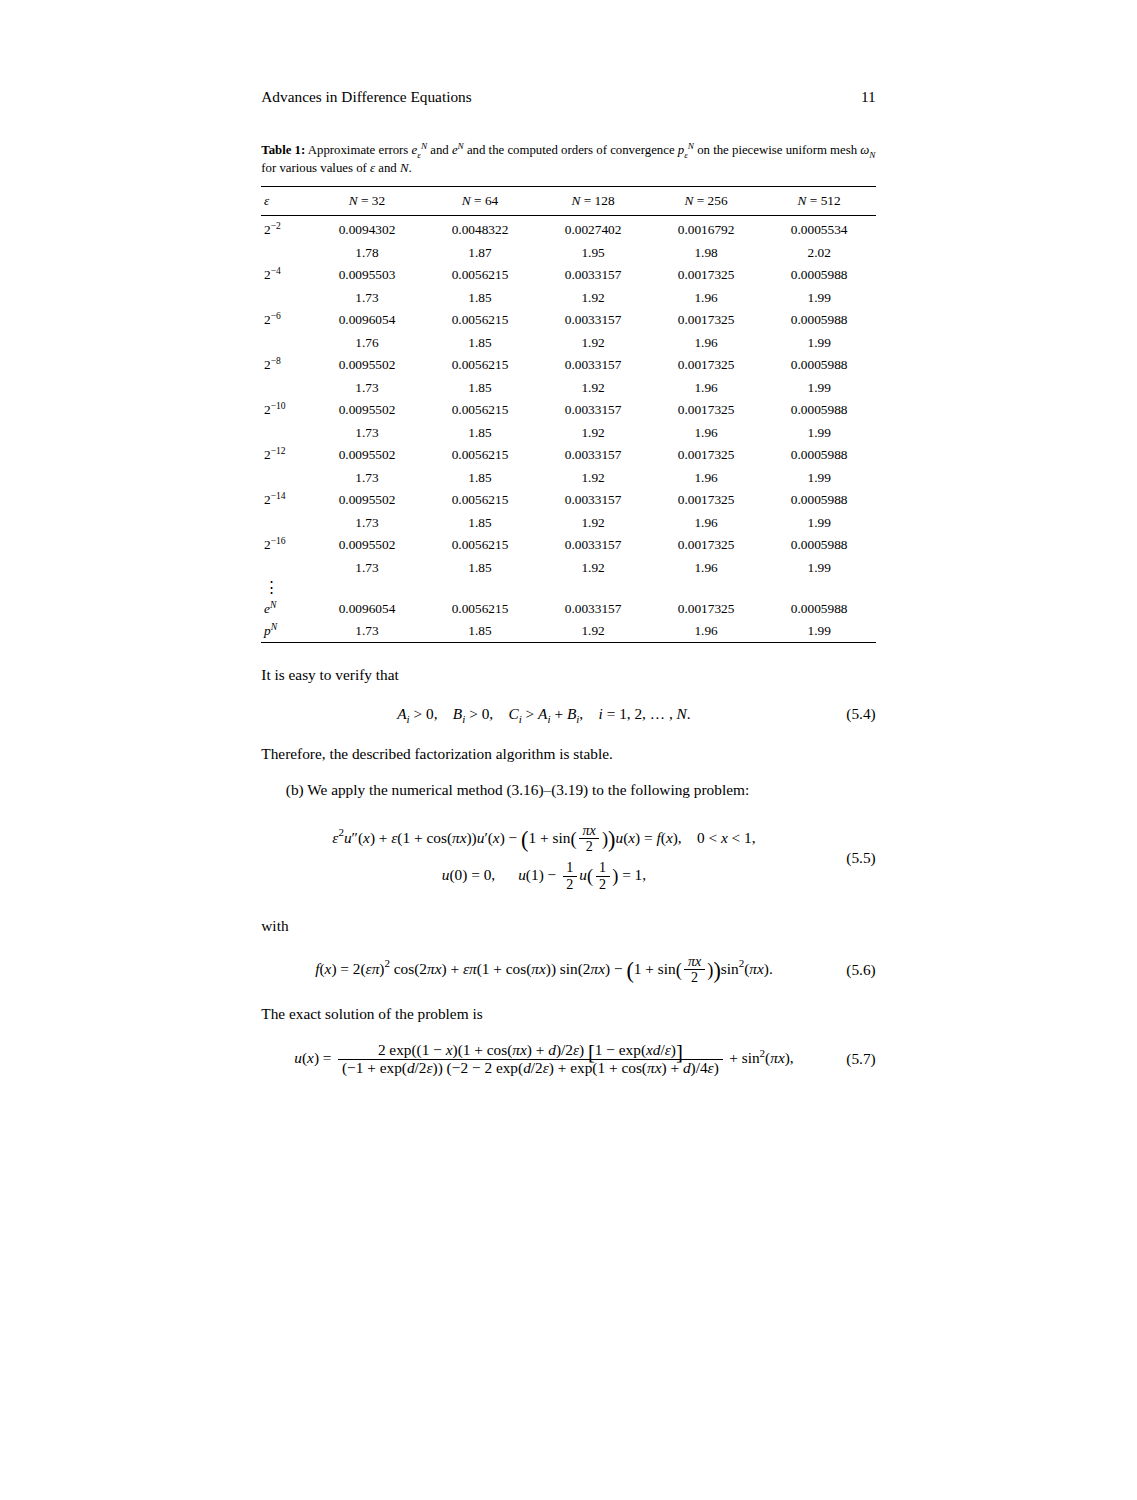Advances in Difference Equations 11
Table 1: Approximate errors eεN and eN and the computed orders of convergence pεN on the piecewise uniform mesh ωN for various values of ε and N.
| ε | N = 32 | N = 64 | N = 128 | N = 256 | N = 512 |
| --- | --- | --- | --- | --- | --- |
| 2 −2 | 0.0094302 | 0.0048322 | 0.0027402 | 0.0016792 | 0.0005534 |
| | 1.78 | 1.87 | 1.95 | 1.98 | 2.02 |
| 2 −4 | 0.0095503 | 0.0056215 | 0.0033157 | 0.0017325 | 0.0005988 |
| | 1.73 | 1.85 | 1.92 | 1.96 | 1.99 |
| 2 −6 | 0.0096054 | 0.0056215 | 0.0033157 | 0.0017325 | 0.0005988 |
| | 1.76 | 1.85 | 1.92 | 1.96 | 1.99 |
| 2 −8 | 0.0095502 | 0.0056215 | 0.0033157 | 0.0017325 | 0.0005988 |
| | 1.73 | 1.85 | 1.92 | 1.96 | 1.99 |
| 2 −10 | 0.0095502 | 0.0056215 | 0.0033157 | 0.0017325 | 0.0005988 |
| | 1.73 | 1.85 | 1.92 | 1.96 | 1.99 |
| 2 −12 | 0.0095502 | 0.0056215 | 0.0033157 | 0.0017325 | 0.0005988 |
| | 1.73 | 1.85 | 1.92 | 1.96 | 1.99 |
| 2 −14 | 0.0095502 | 0.0056215 | 0.0033157 | 0.0017325 | 0.0005988 |
| | 1.73 | 1.85 | 1.92 | 1.96 | 1.99 |
| 2 −16 | 0.0095502 | 0.0056215 | 0.0033157 | 0.0017325 | 0.0005988 |
| | 1.73 | 1.85 | 1.92 | 1.96 | 1.99 |
| ⋮ |
| e N | 0.0096054 | 0.0056215 | 0.0033157 | 0.0017325 | 0.0005988 |
| p N | 1.73 | 1.85 | 1.92 | 1.96 | 1.99 |
It is easy to verify that
Ai > 0, Bi > 0, Ci > Ai + Bi, i = 1, 2, … , N.
(5.4)
Therefore, the described factorization algorithm is stable.
(b) We apply the numerical method (3.16)–(3.19) to the following problem:
ε2u″(x) + ε(1 + cos(πx))u′(x) − (1 + sin(πx 2)) u(x) = f(x), 0 < x < 1, u(0) = 0, u(1) − 12 u(12) = 1,
(5.5)
with
f(x) = 2(επ)2 cos(2πx) + επ(1 + cos(πx)) sin(2πx) − (1 + sin(πx 2)) sin2(πx).
(5.6)
The exact solution of the problem is
u(x) = 2 exp((1 − x)(1 + cos(πx) + d)/2ε) [1 − exp(xd/ε)] (−1 + exp(d/2ε)) (−2 − 2 exp(d/2ε) + exp(1 + cos(πx) + d)/4ε) + sin2(πx),
(5.7)